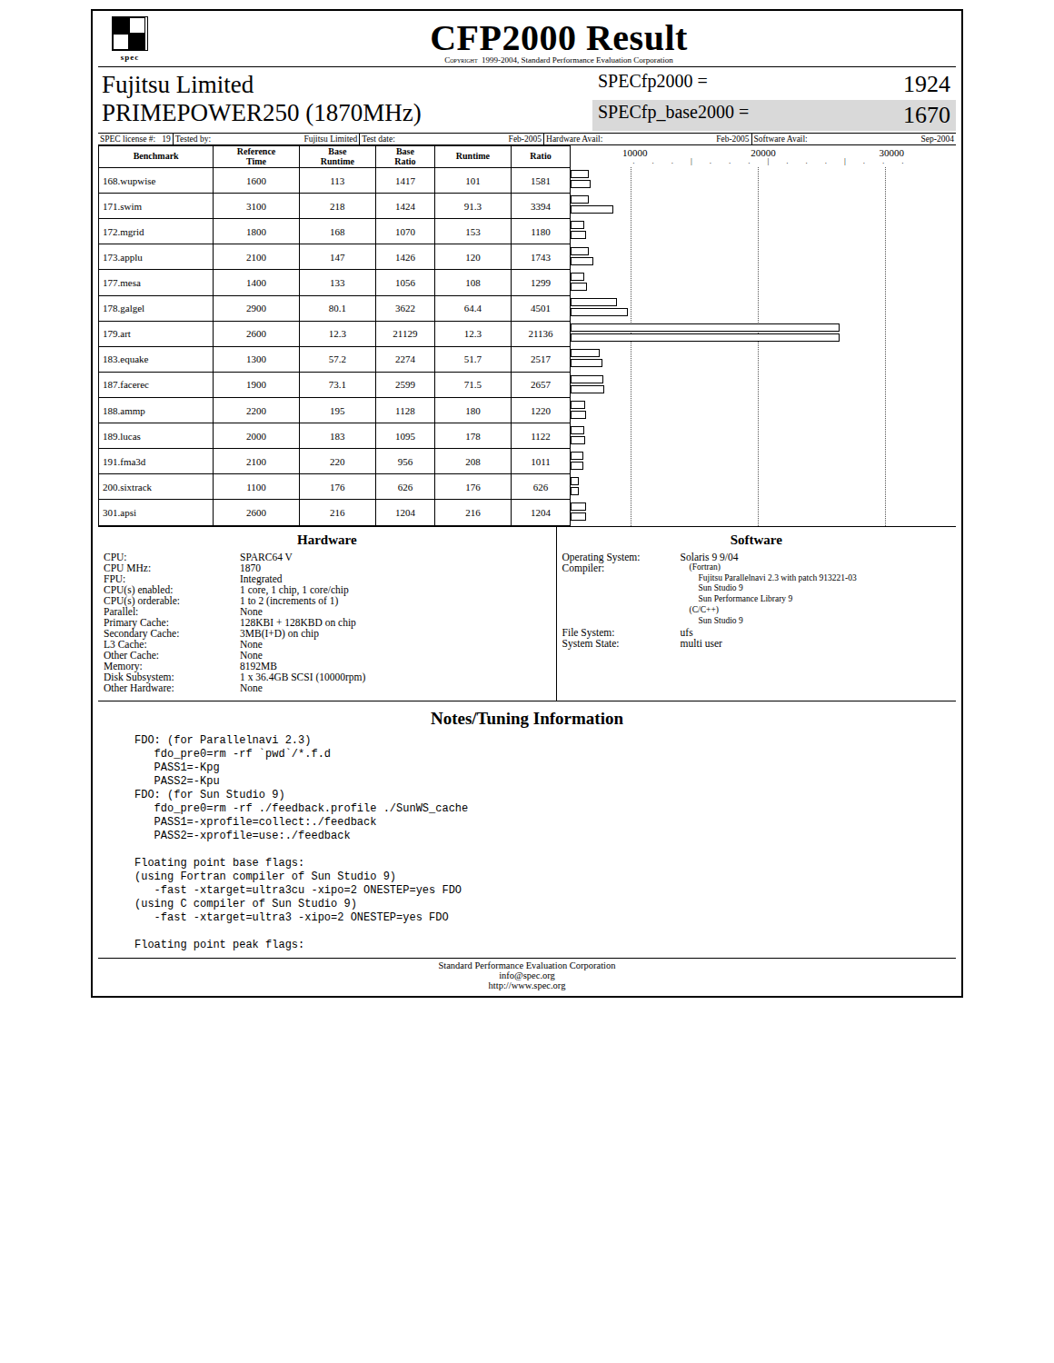spec
CFP2000 Result
Copyright 1999-2004, Standard Performance Evaluation Corporation
Fujitsu Limited
PRIMEPOWER250 (1870MHz)
SPECfp2000 =
1924
SPECfp_base2000 =
1670
SPEC license #: 19
Tested by:
Fujitsu Limited
Test date:
Feb-2005
Hardware Avail:
Feb-2005
Software Avail:
Sep-2004
| Benchmark | Reference Time | Base Runtime | Base Ratio | Runtime | Ratio |
| --- | --- | --- | --- | --- | --- |
| 168.wupwise | 1600 | 113 | 1417 | 101 | 1581 |
| 171.swim | 3100 | 218 | 1424 | 91.3 | 3394 |
| 172.mgrid | 1800 | 168 | 1070 | 153 | 1180 |
| 173.applu | 2100 | 147 | 1426 | 120 | 1743 |
| 177.mesa | 1400 | 133 | 1056 | 108 | 1299 |
| 178.galgel | 2900 | 80.1 | 3622 | 64.4 | 4501 |
| 179.art | 2600 | 12.3 | 21129 | 12.3 | 21136 |
| 183.equake | 1300 | 57.2 | 2274 | 51.7 | 2517 |
| 187.facerec | 1900 | 73.1 | 2599 | 71.5 | 2657 |
| 188.ammp | 2200 | 195 | 1128 | 180 | 1220 |
| 189.lucas | 2000 | 183 | 1095 | 178 | 1122 |
| 191.fma3d | 2100 | 220 | 956 | 208 | 1011 |
| 200.sixtrack | 1100 | 176 | 626 | 176 | 626 |
| 301.apsi | 2600 | 216 | 1204 | 216 | 1204 |
100002000030000
. . . | . . . | . . . | . . .
Hardware
CPU:
SPARC64 V
CPU MHz:
1870
FPU:
Integrated
CPU(s) enabled:
1 core, 1 chip, 1 core/chip
CPU(s) orderable:
1 to 2 (increments of 1)
Parallel:
None
Primary Cache:
128KBI + 128KBD on chip
Secondary Cache:
3MB(I+D) on chip
L3 Cache:
None
Other Cache:
None
Memory:
8192MB
Disk Subsystem:
1 x 36.4GB SCSI (10000rpm)
Other Hardware:
None
Software
Operating System:
Solaris 9 9/04
Compiler:
(Fortran)
Fujitsu Parallelnavi 2.3 with patch 913221-03
Sun Studio 9
Sun Performance Library 9
(C/C++)
Sun Studio 9
File System:
ufs
System State:
multi user
Notes/Tuning Information
FDO: (for Parallelnavi 2.3)
   fdo_pre0=rm -rf `pwd`/*.f.d
   PASS1=-Kpg
   PASS2=-Kpu
FDO: (for Sun Studio 9)
   fdo_pre0=rm -rf ./feedback.profile ./SunWS_cache
   PASS1=-xprofile=collect:./feedback
   PASS2=-xprofile=use:./feedback

Floating point base flags:
(using Fortran compiler of Sun Studio 9)
   -fast -xtarget=ultra3cu -xipo=2 ONESTEP=yes FDO
(using C compiler of Sun Studio 9)
   -fast -xtarget=ultra3 -xipo=2 ONESTEP=yes FDO

Floating point peak flags:
Standard Performance Evaluation Corporation
info@spec.org
http://www.spec.org